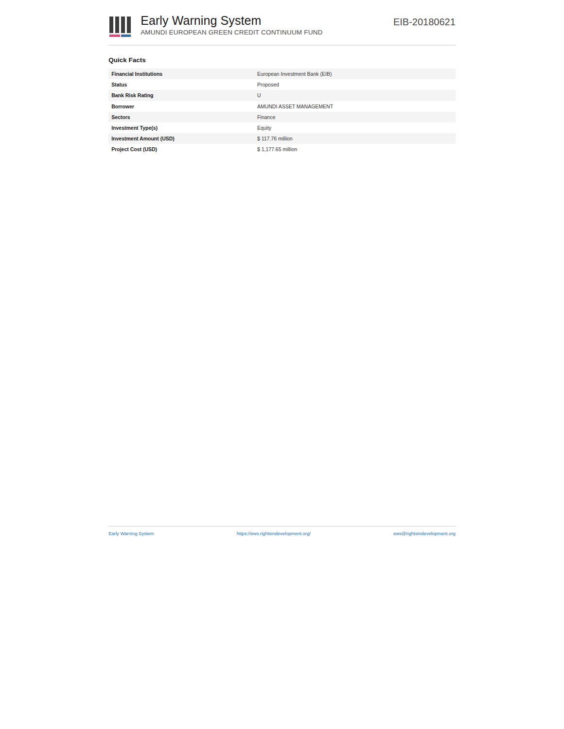Early Warning System
AMUNDI EUROPEAN GREEN CREDIT CONTINUUM FUND
EIB-20180621
Quick Facts
| Financial Institutions | European Investment Bank (EIB) |
| Status | Proposed |
| Bank Risk Rating | U |
| Borrower | AMUNDI ASSET MANAGEMENT |
| Sectors | Finance |
| Investment Type(s) | Equity |
| Investment Amount (USD) | $ 117.76 million |
| Project Cost (USD) | $ 1,177.65 million |
Early Warning System https://ews.rightsindevelopment.org/ ews@rightsindevelopment.org